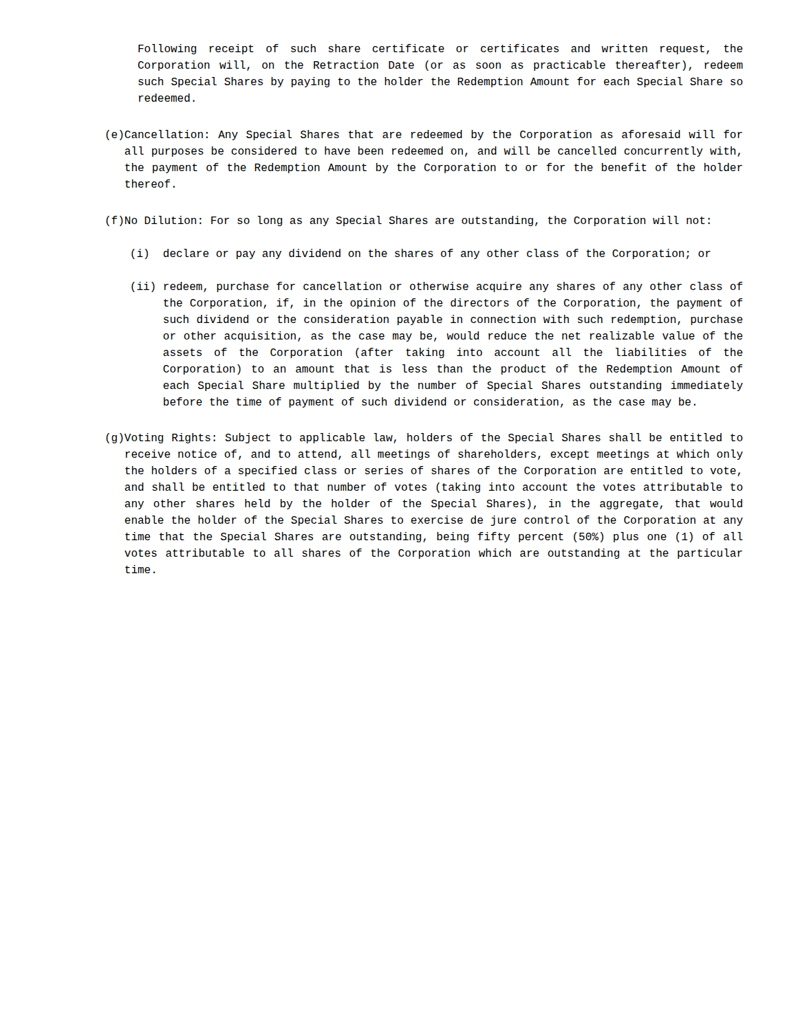Following receipt of such share certificate or certificates and written request, the Corporation will, on the Retraction Date (or as soon as practicable thereafter), redeem such Special Shares by paying to the holder the Redemption Amount for each Special Share so redeemed.
(e)
Cancellation: Any Special Shares that are redeemed by the Corporation as aforesaid will for all purposes be considered to have been redeemed on, and will be cancelled concurrently with, the payment of the Redemption Amount by the Corporation to or for the benefit of the holder thereof.
(f)
No Dilution: For so long as any Special Shares are outstanding, the Corporation will not:
(i)
declare or pay any dividend on the shares of any other class of the Corporation; or
(ii)
redeem, purchase for cancellation or otherwise acquire any shares of any other class of the Corporation, if, in the opinion of the directors of the Corporation, the payment of such dividend or the consideration payable in connection with such redemption, purchase or other acquisition, as the case may be, would reduce the net realizable value of the assets of the Corporation (after taking into account all the liabilities of the Corporation) to an amount that is less than the product of the Redemption Amount of each Special Share multiplied by the number of Special Shares outstanding immediately before the time of payment of such dividend or consideration, as the case may be.
(g)
Voting Rights: Subject to applicable law, holders of the Special Shares shall be entitled to receive notice of, and to attend, all meetings of shareholders, except meetings at which only the holders of a specified class or series of shares of the Corporation are entitled to vote, and shall be entitled to that number of votes (taking into account the votes attributable to any other shares held by the holder of the Special Shares), in the aggregate, that would enable the holder of the Special Shares to exercise de jure control of the Corporation at any time that the Special Shares are outstanding, being fifty percent (50%) plus one (1) of all votes attributable to all shares of the Corporation which are outstanding at the particular time.